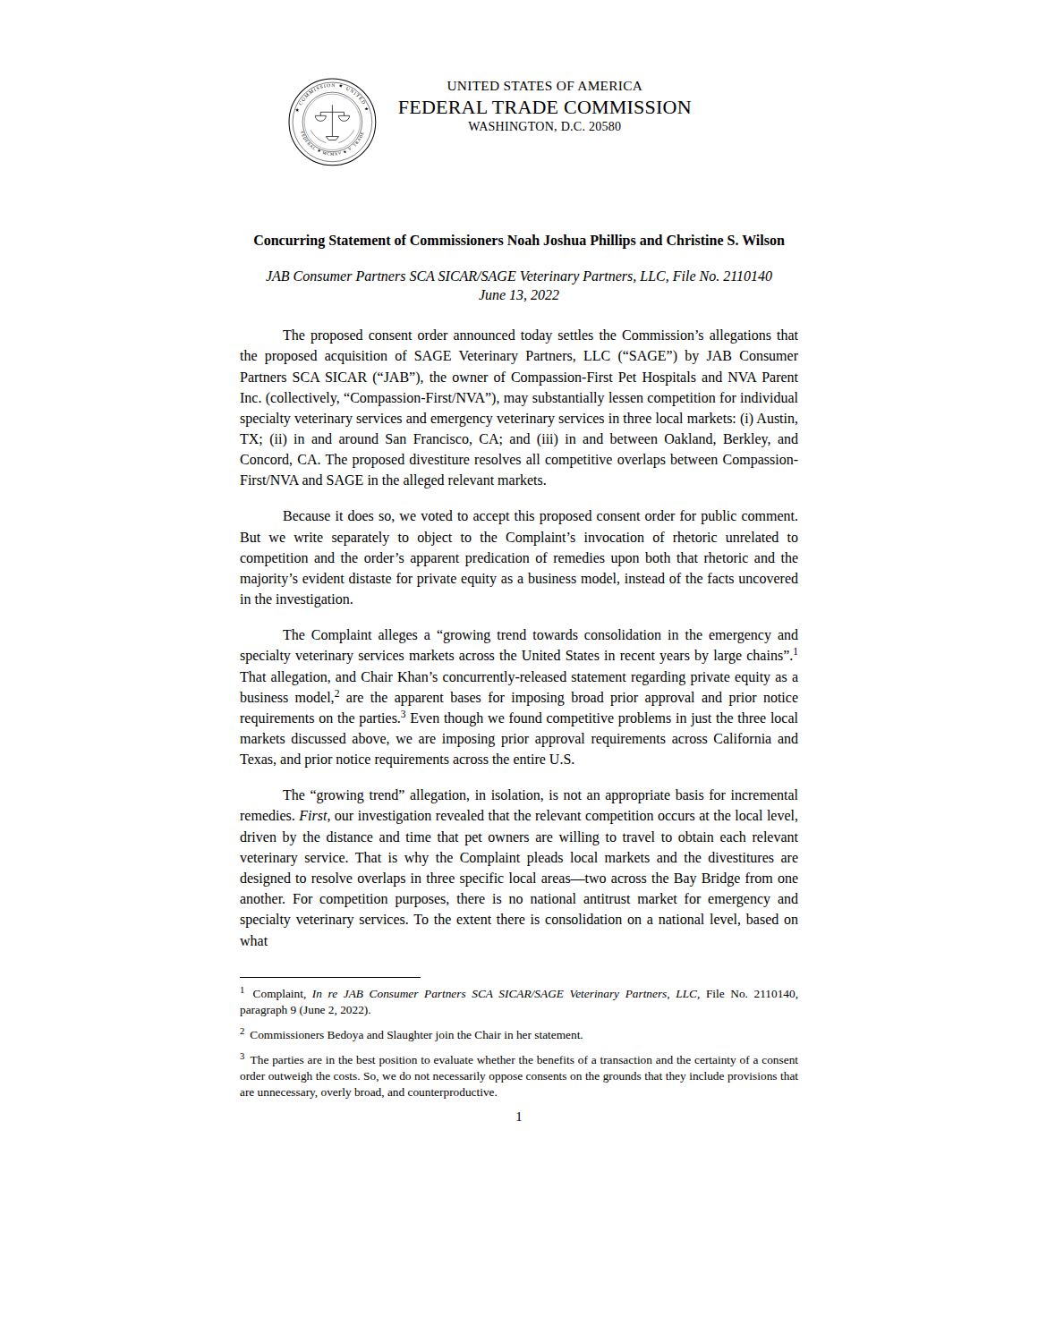★ COMMISSION ★ UNITED ★ FEDERAL ★ MCMXV ★ V. TRADE
UNITED STATES OF AMERICA
FEDERAL TRADE COMMISSION
WASHINGTON, D.C. 20580
Concurring Statement of Commissioners Noah Joshua Phillips and Christine S. Wilson
JAB Consumer Partners SCA SICAR/SAGE Veterinary Partners, LLC, File No. 2110140 June 13, 2022
The proposed consent order announced today settles the Commission’s allegations that the proposed acquisition of SAGE Veterinary Partners, LLC (“SAGE”) by JAB Consumer Partners SCA SICAR (“JAB”), the owner of Compassion-First Pet Hospitals and NVA Parent Inc. (collectively, “Compassion-First/NVA”), may substantially lessen competition for individual specialty veterinary services and emergency veterinary services in three local markets: (i) Austin, TX; (ii) in and around San Francisco, CA; and (iii) in and between Oakland, Berkley, and Concord, CA. The proposed divestiture resolves all competitive overlaps between Compassion-First/NVA and SAGE in the alleged relevant markets.
Because it does so, we voted to accept this proposed consent order for public comment. But we write separately to object to the Complaint’s invocation of rhetoric unrelated to competition and the order’s apparent predication of remedies upon both that rhetoric and the majority’s evident distaste for private equity as a business model, instead of the facts uncovered in the investigation.
The Complaint alleges a “growing trend towards consolidation in the emergency and specialty veterinary services markets across the United States in recent years by large chains”.1 That allegation, and Chair Khan’s concurrently-released statement regarding private equity as a business model,2 are the apparent bases for imposing broad prior approval and prior notice requirements on the parties.3 Even though we found competitive problems in just the three local markets discussed above, we are imposing prior approval requirements across California and Texas, and prior notice requirements across the entire U.S.
The “growing trend” allegation, in isolation, is not an appropriate basis for incremental remedies. First, our investigation revealed that the relevant competition occurs at the local level, driven by the distance and time that pet owners are willing to travel to obtain each relevant veterinary service. That is why the Complaint pleads local markets and the divestitures are designed to resolve overlaps in three specific local areas—two across the Bay Bridge from one another. For competition purposes, there is no national antitrust market for emergency and specialty veterinary services. To the extent there is consolidation on a national level, based on what
1 Complaint, In re JAB Consumer Partners SCA SICAR/SAGE Veterinary Partners, LLC, File No. 2110140, paragraph 9 (June 2, 2022).
2 Commissioners Bedoya and Slaughter join the Chair in her statement.
3 The parties are in the best position to evaluate whether the benefits of a transaction and the certainty of a consent order outweigh the costs. So, we do not necessarily oppose consents on the grounds that they include provisions that are unnecessary, overly broad, and counterproductive.
1